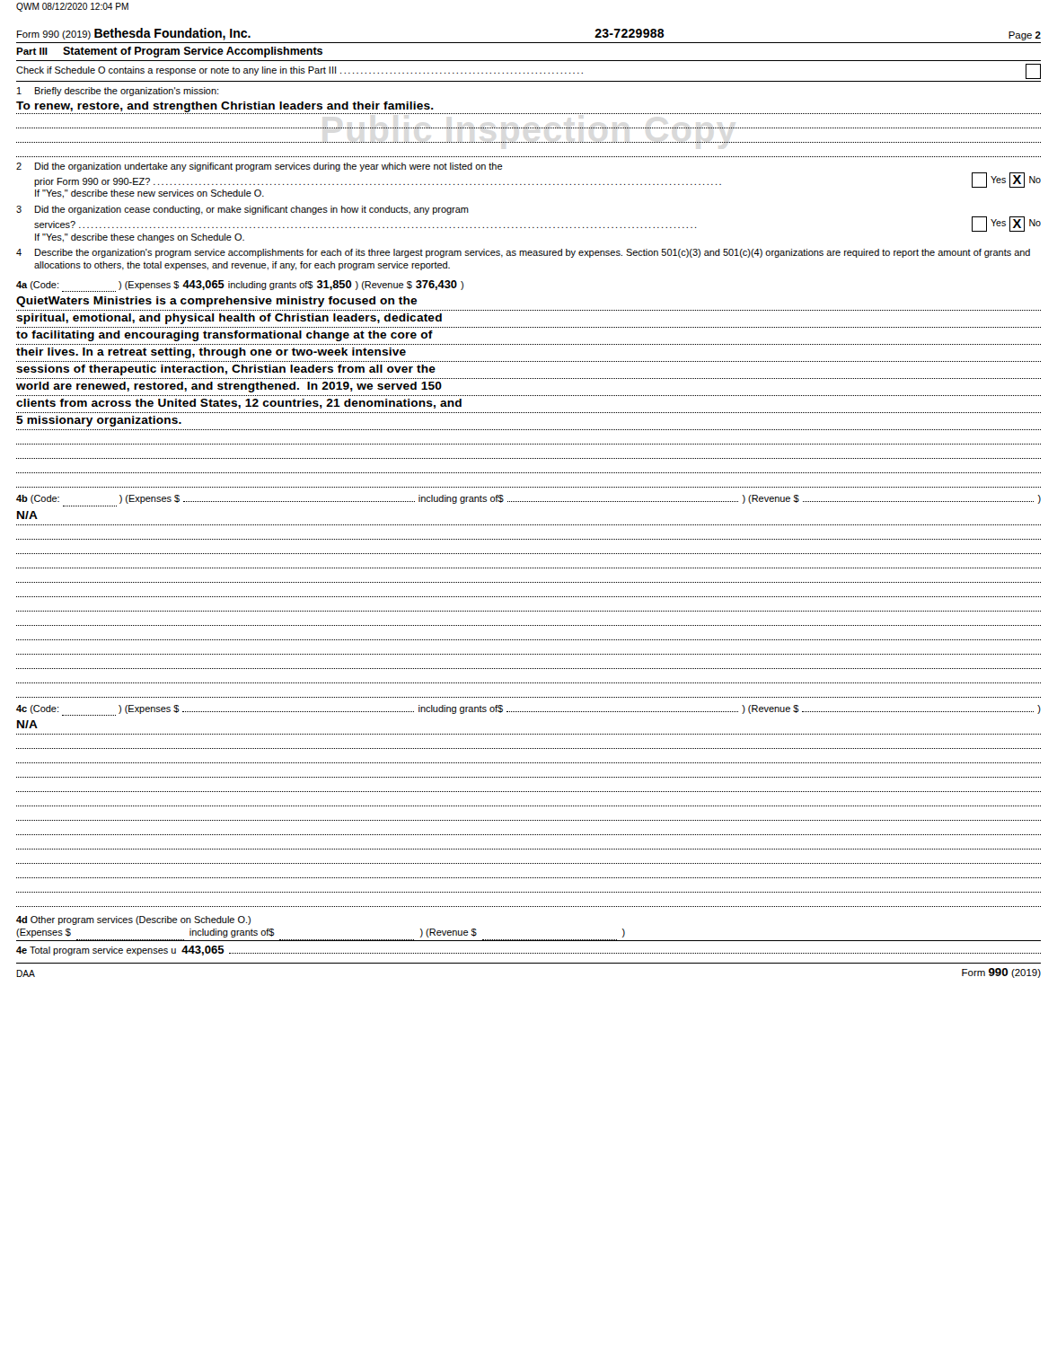QWM 08/12/2020 12:04 PM
Form 990 (2019) Bethesda Foundation, Inc.
23-7229988
Page 2
Part III
Statement of Program Service Accomplishments
Check if Schedule O contains a response or note to any line in this Part III ...........................................................
1
Briefly describe the organization's mission:
Public Inspection Copy
To renew, restore, and strengthen Christian leaders and their families.
2
Did the organization undertake any significant program services during the year which were not listed on the
prior Form 990 or 990-EZ? .........................................................................................................................................
Yes No
If "Yes," describe these new services on Schedule O.
3
Did the organization cease conducting, or make significant changes in how it conducts, any program
services? .....................................................................................................................................................
Yes No
If "Yes," describe these changes on Schedule O.
4
Describe the organization's program service accomplishments for each of its three largest program services, as measured by expenses. Section 501(c)(3) and 501(c)(4) organizations are required to report the amount of grants and allocations to others, the total expenses, and revenue, if any, for each program service reported.
4a (Code: ) (Expenses $
443,065
including grants of$
31,850
) (Revenue $
376,430
)
QuietWaters Ministries is a comprehensive ministry focused on the
spiritual, emotional, and physical health of Christian leaders, dedicated
to facilitating and encouraging transformational change at the core of
their lives. In a retreat setting, through one or two-week intensive
sessions of therapeutic interaction, Christian leaders from all over the
world are renewed, restored, and strengthened. In 2019, we served 150
clients from across the United States, 12 countries, 21 denominations, and
5 missionary organizations.
4b (Code: ) (Expenses $
including grants of$
) (Revenue $
)
N/A
4c (Code: ) (Expenses $
including grants of$
) (Revenue $
)
N/A
4d Other program services (Describe on Schedule O.)
(Expenses $
including grants of$
) (Revenue $
)
4e Total program service expenses u
443,065
DAA
Form 990 (2019)